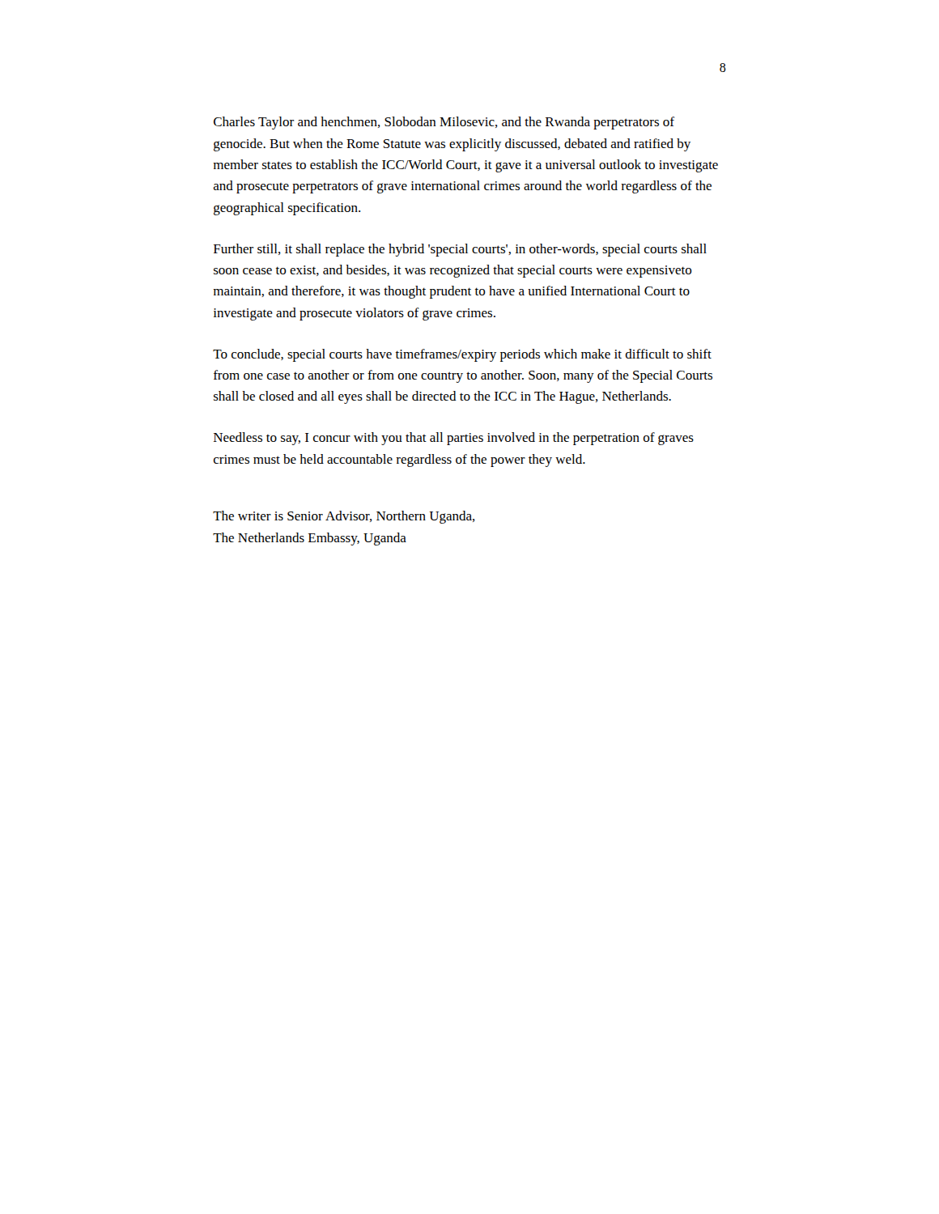8
Charles Taylor and henchmen, Slobodan Milosevic, and the Rwanda perpetrators of genocide. But when the Rome Statute was explicitly discussed, debated and ratified by member states to establish the ICC/World Court, it gave it a universal outlook to investigate and prosecute perpetrators of grave international crimes around the world regardless of the geographical specification.
Further still, it shall replace the hybrid 'special courts', in other-words, special courts shall soon cease to exist, and besides, it was recognized that special courts were expensiveto maintain, and therefore, it was thought prudent to have a unified International Court to investigate and prosecute violators of grave crimes.
To conclude, special courts have timeframes/expiry periods which make it difficult to shift from one case to another or from one country to another. Soon, many of the Special Courts shall be closed and all eyes shall be directed to the ICC in The Hague, Netherlands.
Needless to say, I concur with you that all parties involved in the perpetration of graves crimes must be held accountable regardless of the power they weld.
The writer is Senior Advisor, Northern Uganda,
The Netherlands Embassy, Uganda